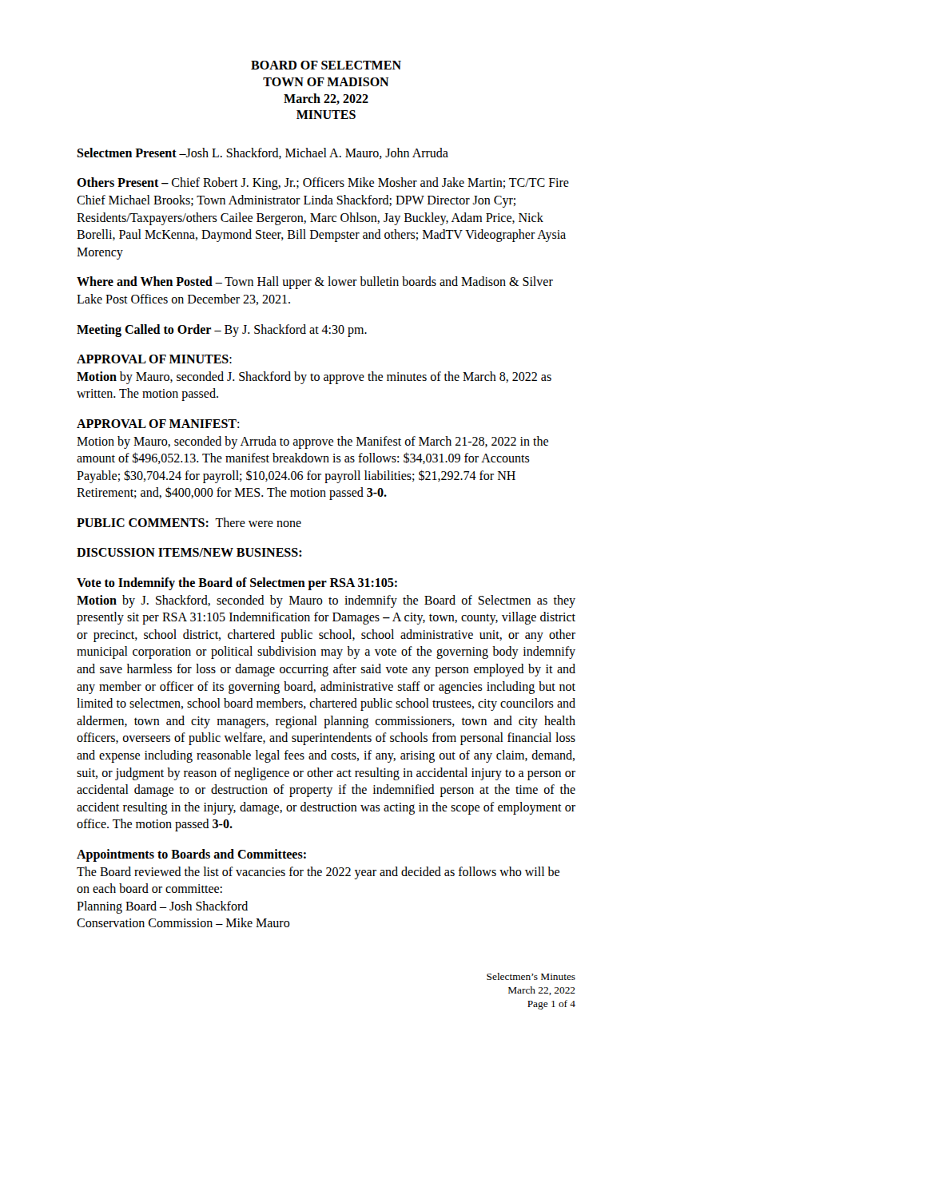BOARD OF SELECTMEN
TOWN OF MADISON
March 22, 2022
MINUTES
Selectmen Present –Josh L. Shackford, Michael A. Mauro, John Arruda
Others Present – Chief Robert J. King, Jr.; Officers Mike Mosher and Jake Martin; TC/TC Fire Chief Michael Brooks; Town Administrator Linda Shackford; DPW Director Jon Cyr; Residents/Taxpayers/others Cailee Bergeron, Marc Ohlson, Jay Buckley, Adam Price, Nick Borelli, Paul McKenna, Daymond Steer, Bill Dempster and others; MadTV Videographer Aysia Morency
Where and When Posted – Town Hall upper & lower bulletin boards and Madison & Silver Lake Post Offices on December 23, 2021.
Meeting Called to Order – By J. Shackford at 4:30 pm.
APPROVAL OF MINUTES:
Motion by Mauro, seconded J. Shackford by to approve the minutes of the March 8, 2022 as written. The motion passed.
APPROVAL OF MANIFEST:
Motion by Mauro, seconded by Arruda to approve the Manifest of March 21-28, 2022 in the amount of $496,052.13. The manifest breakdown is as follows: $34,031.09 for Accounts Payable; $30,704.24 for payroll; $10,024.06 for payroll liabilities; $21,292.74 for NH Retirement; and, $400,000 for MES. The motion passed 3-0.
PUBLIC COMMENTS: There were none
DISCUSSION ITEMS/NEW BUSINESS:
Vote to Indemnify the Board of Selectmen per RSA 31:105:
Motion by J. Shackford, seconded by Mauro to indemnify the Board of Selectmen as they presently sit per RSA 31:105 Indemnification for Damages – A city, town, county, village district or precinct, school district, chartered public school, school administrative unit, or any other municipal corporation or political subdivision may by a vote of the governing body indemnify and save harmless for loss or damage occurring after said vote any person employed by it and any member or officer of its governing board, administrative staff or agencies including but not limited to selectmen, school board members, chartered public school trustees, city councilors and aldermen, town and city managers, regional planning commissioners, town and city health officers, overseers of public welfare, and superintendents of schools from personal financial loss and expense including reasonable legal fees and costs, if any, arising out of any claim, demand, suit, or judgment by reason of negligence or other act resulting in accidental injury to a person or accidental damage to or destruction of property if the indemnified person at the time of the accident resulting in the injury, damage, or destruction was acting in the scope of employment or office. The motion passed 3-0.
Appointments to Boards and Committees:
The Board reviewed the list of vacancies for the 2022 year and decided as follows who will be on each board or committee:
Planning Board – Josh Shackford
Conservation Commission – Mike Mauro
Selectmen’s Minutes
March 22, 2022
Page 1 of 4